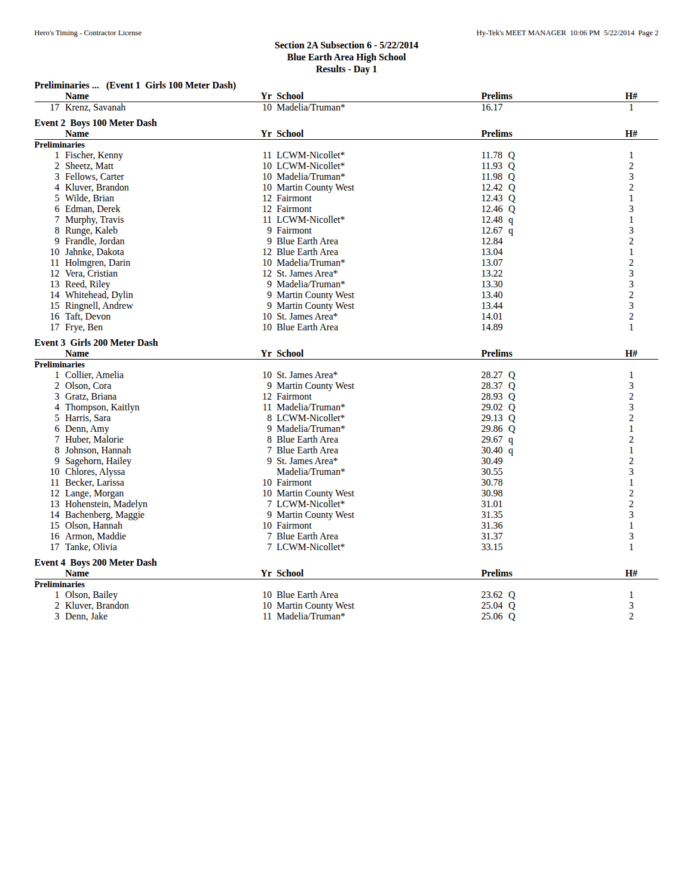Hero's Timing - Contractor License
Hy-Tek's MEET MANAGER 10:06 PM 5/22/2014 Page 2
Section 2A Subsection 6 - 5/22/2014
Blue Earth Area High School
Results - Day 1
Preliminaries ... (Event 1 Girls 100 Meter Dash)
| | Name | Yr | School | Prelims | H# |
| --- | --- | --- | --- | --- | --- |
| 17 | Krenz, Savanah | 10 | Madelia/Truman* | 16.17 | 1 |
Event 2 Boys 100 Meter Dash
| | Name | Yr | School | Prelims | H# |
| --- | --- | --- | --- | --- | --- |
| Preliminaries |
| 1 | Fischer, Kenny | 11 | LCWM-Nicollet* | 11.78 Q | 1 |
| 2 | Sheetz, Matt | 10 | LCWM-Nicollet* | 11.93 Q | 2 |
| 3 | Fellows, Carter | 10 | Madelia/Truman* | 11.98 Q | 3 |
| 4 | Kluver, Brandon | 10 | Martin County West | 12.42 Q | 2 |
| 5 | Wilde, Brian | 12 | Fairmont | 12.43 Q | 1 |
| 6 | Edman, Derek | 12 | Fairmont | 12.46 Q | 3 |
| 7 | Murphy, Travis | 11 | LCWM-Nicollet* | 12.48 q | 1 |
| 8 | Runge, Kaleb | 9 | Fairmont | 12.67 q | 3 |
| 9 | Frandle, Jordan | 9 | Blue Earth Area | 12.84 | 2 |
| 10 | Jahnke, Dakota | 12 | Blue Earth Area | 13.04 | 1 |
| 11 | Holmgren, Darin | 10 | Madelia/Truman* | 13.07 | 2 |
| 12 | Vera, Cristian | 12 | St. James Area* | 13.22 | 3 |
| 13 | Reed, Riley | 9 | Madelia/Truman* | 13.30 | 3 |
| 14 | Whitehead, Dylin | 9 | Martin County West | 13.40 | 2 |
| 15 | Ringnell, Andrew | 9 | Martin County West | 13.44 | 3 |
| 16 | Taft, Devon | 10 | St. James Area* | 14.01 | 2 |
| 17 | Frye, Ben | 10 | Blue Earth Area | 14.89 | 1 |
Event 3 Girls 200 Meter Dash
| | Name | Yr | School | Prelims | H# |
| --- | --- | --- | --- | --- | --- |
| Preliminaries |
| 1 | Collier, Amelia | 10 | St. James Area* | 28.27 Q | 1 |
| 2 | Olson, Cora | 9 | Martin County West | 28.37 Q | 3 |
| 3 | Gratz, Briana | 12 | Fairmont | 28.93 Q | 2 |
| 4 | Thompson, Kaitlyn | 11 | Madelia/Truman* | 29.02 Q | 3 |
| 5 | Harris, Sara | 8 | LCWM-Nicollet* | 29.13 Q | 2 |
| 6 | Denn, Amy | 9 | Madelia/Truman* | 29.86 Q | 1 |
| 7 | Huber, Malorie | 8 | Blue Earth Area | 29.67 q | 2 |
| 8 | Johnson, Hannah | 7 | Blue Earth Area | 30.40 q | 1 |
| 9 | Sagehorn, Hailey | 9 | St. James Area* | 30.49 | 2 |
| 10 | Chlores, Alyssa | | Madelia/Truman* | 30.55 | 3 |
| 11 | Becker, Larissa | 10 | Fairmont | 30.78 | 1 |
| 12 | Lange, Morgan | 10 | Martin County West | 30.98 | 2 |
| 13 | Hohenstein, Madelyn | 7 | LCWM-Nicollet* | 31.01 | 2 |
| 14 | Bachenberg, Maggie | 9 | Martin County West | 31.35 | 3 |
| 15 | Olson, Hannah | 10 | Fairmont | 31.36 | 1 |
| 16 | Armon, Maddie | 7 | Blue Earth Area | 31.37 | 3 |
| 17 | Tanke, Olivia | 7 | LCWM-Nicollet* | 33.15 | 1 |
Event 4 Boys 200 Meter Dash
| | Name | Yr | School | Prelims | H# |
| --- | --- | --- | --- | --- | --- |
| Preliminaries |
| 1 | Olson, Bailey | 10 | Blue Earth Area | 23.62 Q | 1 |
| 2 | Kluver, Brandon | 10 | Martin County West | 25.04 Q | 3 |
| 3 | Denn, Jake | 11 | Madelia/Truman* | 25.06 Q | 2 |